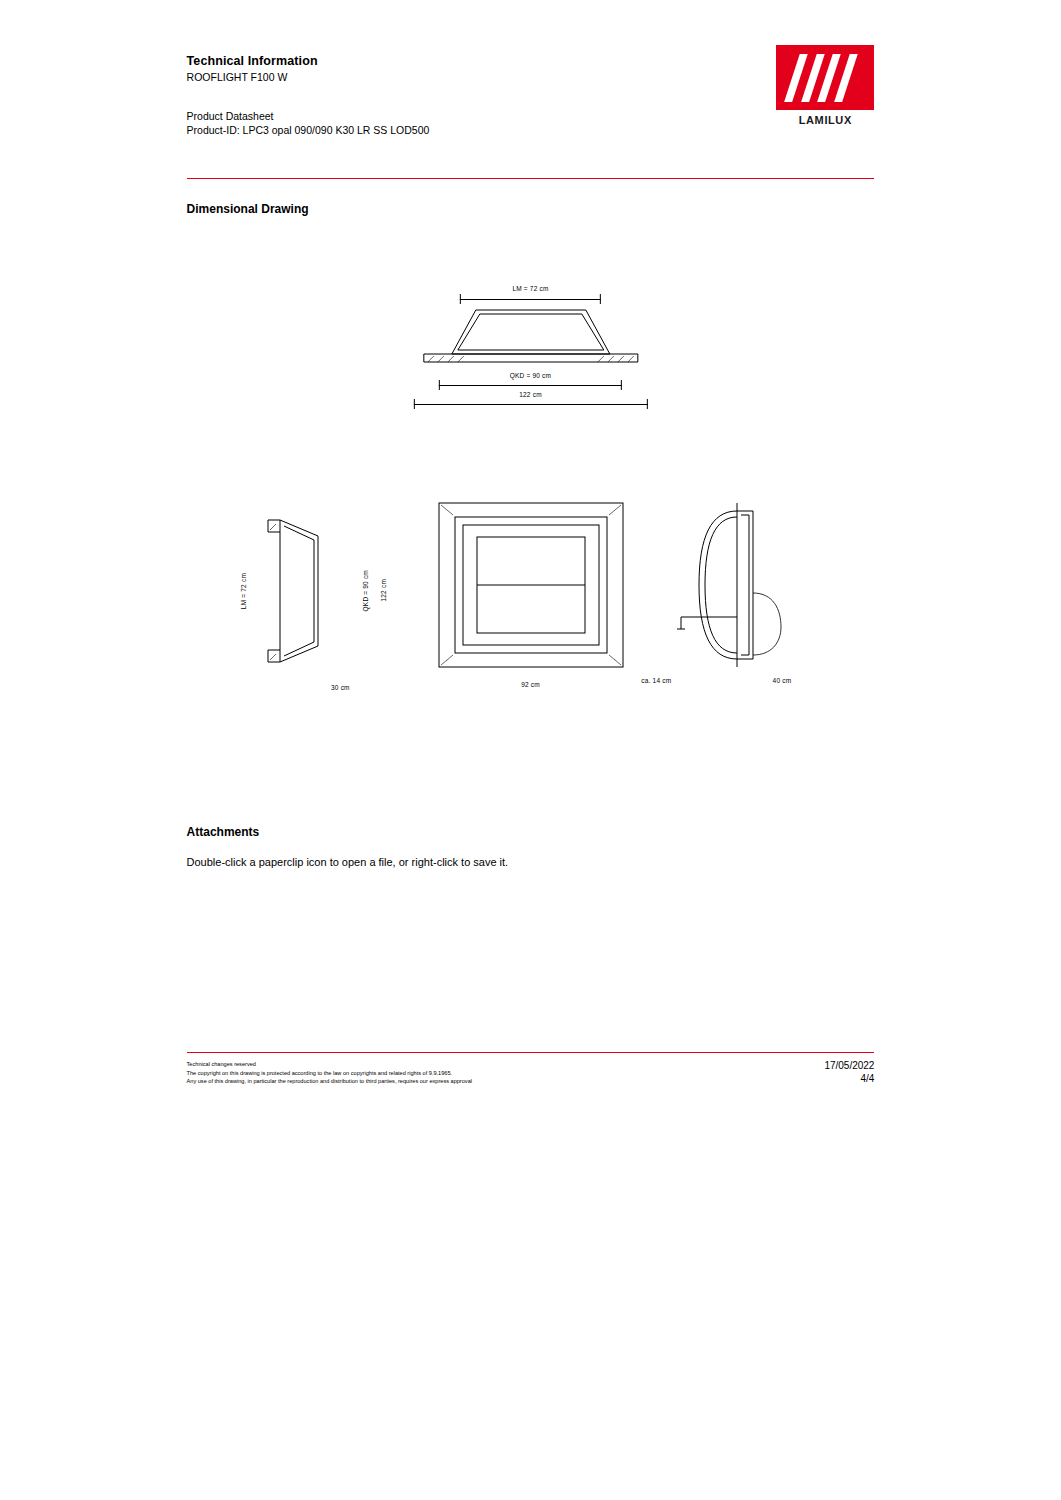LAMILUX
Technical Information
ROOFLIGHT F100 W
Product Datasheet
Product-ID: LPC3 opal 090/090 K30 LR SS LOD500
Dimensional Drawing
LM = 72 cm
QKD = 90 cm
122 cm
| LM = 72 cm | | QKD = 90 cm | 122 cm |
30 cm
92 cm
ca. 14 cm 40 cm
Attachments
Double-click a paperclip icon to open a file, or right-click to save it.
Technical changes reserved
The copyright on this drawing is protected according to the law on copyrights and related rights of 9.9.1965.
Any use of this drawing, in particular the reproduction and distribution to third parties, requires our express approval
17/05/2022
4/4